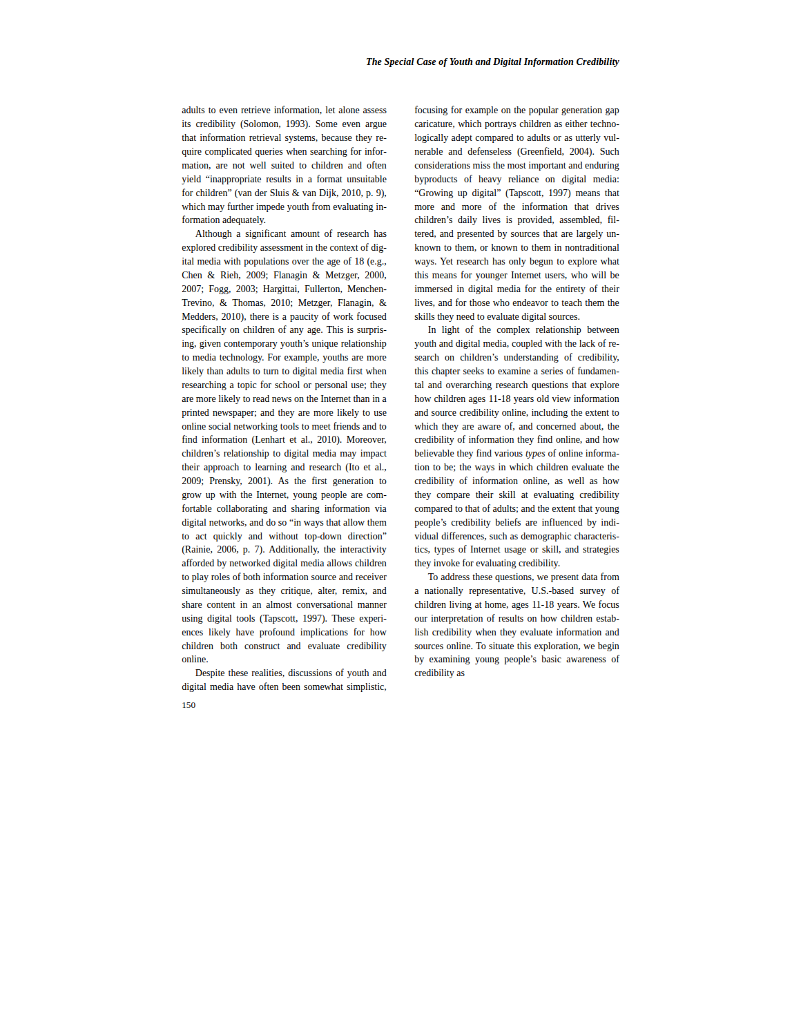The Special Case of Youth and Digital Information Credibility
adults to even retrieve information, let alone assess its credibility (Solomon, 1993). Some even argue that information retrieval systems, because they require complicated queries when searching for information, are not well suited to children and often yield “inappropriate results in a format unsuitable for children” (van der Sluis & van Dijk, 2010, p. 9), which may further impede youth from evaluating information adequately.
Although a significant amount of research has explored credibility assessment in the context of digital media with populations over the age of 18 (e.g., Chen & Rieh, 2009; Flanagin & Metzger, 2000, 2007; Fogg, 2003; Hargittai, Fullerton, Menchen-Trevino, & Thomas, 2010; Metzger, Flanagin, & Medders, 2010), there is a paucity of work focused specifically on children of any age. This is surprising, given contemporary youth’s unique relationship to media technology. For example, youths are more likely than adults to turn to digital media first when researching a topic for school or personal use; they are more likely to read news on the Internet than in a printed newspaper; and they are more likely to use online social networking tools to meet friends and to find information (Lenhart et al., 2010). Moreover, children’s relationship to digital media may impact their approach to learning and research (Ito et al., 2009; Prensky, 2001). As the first generation to grow up with the Internet, young people are comfortable collaborating and sharing information via digital networks, and do so “in ways that allow them to act quickly and without top-down direction” (Rainie, 2006, p. 7). Additionally, the interactivity afforded by networked digital media allows children to play roles of both information source and receiver simultaneously as they critique, alter, remix, and share content in an almost conversational manner using digital tools (Tapscott, 1997). These experiences likely have profound implications for how children both construct and evaluate credibility online.
Despite these realities, discussions of youth and digital media have often been somewhat simplistic, focusing for example on the popular generation gap caricature, which portrays children as either technologically adept compared to adults or as utterly vulnerable and defenseless (Greenfield, 2004). Such considerations miss the most important and enduring byproducts of heavy reliance on digital media: “Growing up digital” (Tapscott, 1997) means that more and more of the information that drives children’s daily lives is provided, assembled, filtered, and presented by sources that are largely unknown to them, or known to them in nontraditional ways. Yet research has only begun to explore what this means for younger Internet users, who will be immersed in digital media for the entirety of their lives, and for those who endeavor to teach them the skills they need to evaluate digital sources.
In light of the complex relationship between youth and digital media, coupled with the lack of research on children’s understanding of credibility, this chapter seeks to examine a series of fundamental and overarching research questions that explore how children ages 11-18 years old view information and source credibility online, including the extent to which they are aware of, and concerned about, the credibility of information they find online, and how believable they find various types of online information to be; the ways in which children evaluate the credibility of information online, as well as how they compare their skill at evaluating credibility compared to that of adults; and the extent that young people’s credibility beliefs are influenced by individual differences, such as demographic characteristics, types of Internet usage or skill, and strategies they invoke for evaluating credibility.
To address these questions, we present data from a nationally representative, U.S.-based survey of children living at home, ages 11-18 years. We focus our interpretation of results on how children establish credibility when they evaluate information and sources online. To situate this exploration, we begin by examining young people’s basic awareness of credibility as
150